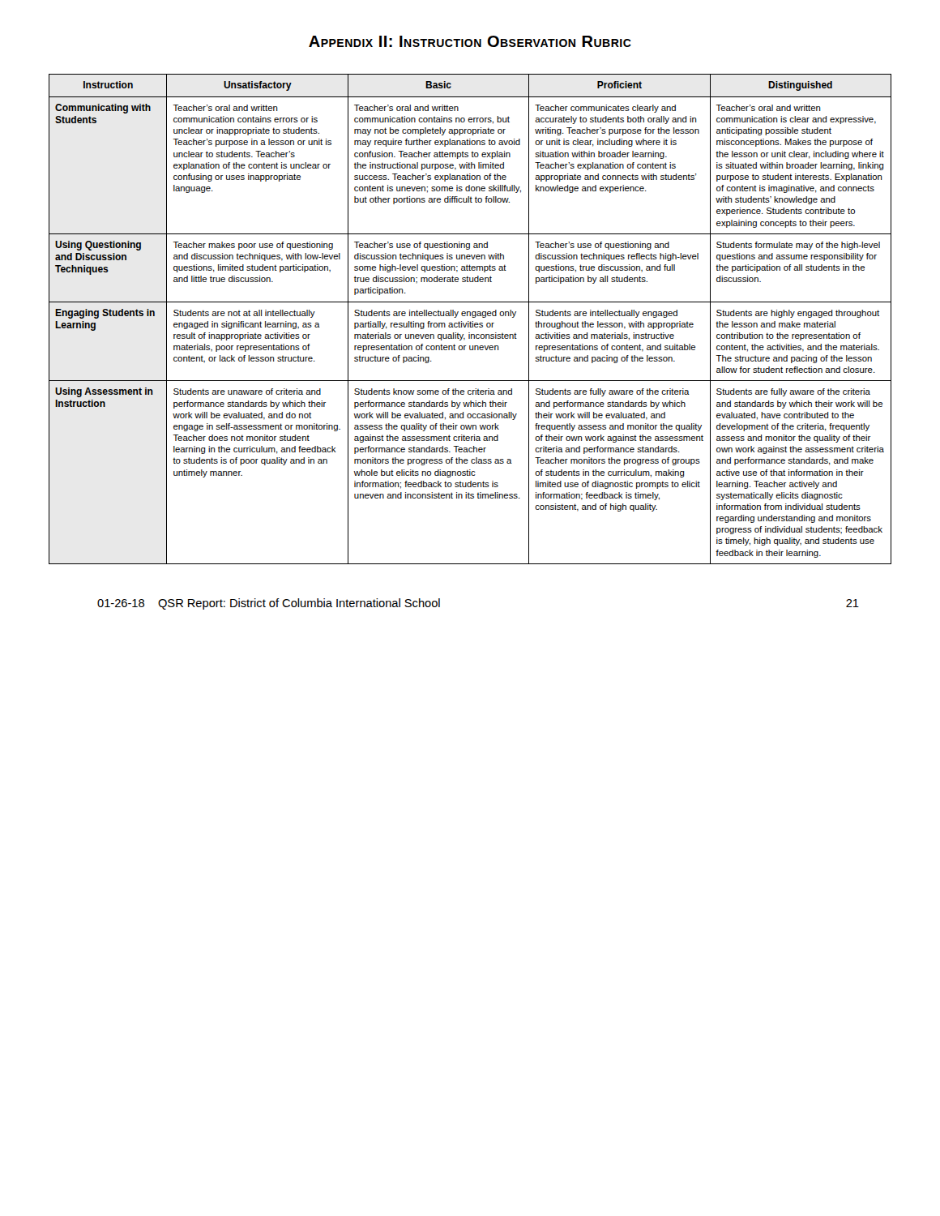Appendix II: Instruction Observation Rubric
| Instruction | Unsatisfactory | Basic | Proficient | Distinguished |
| --- | --- | --- | --- | --- |
| Communicating with Students | Teacher’s oral and written communication contains errors or is unclear or inappropriate to students. Teacher’s purpose in a lesson or unit is unclear to students. Teacher’s explanation of the content is unclear or confusing or uses inappropriate language. | Teacher’s oral and written communication contains no errors, but may not be completely appropriate or may require further explanations to avoid confusion. Teacher attempts to explain the instructional purpose, with limited success. Teacher’s explanation of the content is uneven; some is done skillfully, but other portions are difficult to follow. | Teacher communicates clearly and accurately to students both orally and in writing. Teacher’s purpose for the lesson or unit is clear, including where it is situation within broader learning. Teacher’s explanation of content is appropriate and connects with students’ knowledge and experience. | Teacher’s oral and written communication is clear and expressive, anticipating possible student misconceptions. Makes the purpose of the lesson or unit clear, including where it is situated within broader learning, linking purpose to student interests. Explanation of content is imaginative, and connects with students’ knowledge and experience. Students contribute to explaining concepts to their peers. |
| Using Questioning and Discussion Techniques | Teacher makes poor use of questioning and discussion techniques, with low-level questions, limited student participation, and little true discussion. | Teacher’s use of questioning and discussion techniques is uneven with some high-level question; attempts at true discussion; moderate student participation. | Teacher’s use of questioning and discussion techniques reflects high-level questions, true discussion, and full participation by all students. | Students formulate may of the high-level questions and assume responsibility for the participation of all students in the discussion. |
| Engaging Students in Learning | Students are not at all intellectually engaged in significant learning, as a result of inappropriate activities or materials, poor representations of content, or lack of lesson structure. | Students are intellectually engaged only partially, resulting from activities or materials or uneven quality, inconsistent representation of content or uneven structure of pacing. | Students are intellectually engaged throughout the lesson, with appropriate activities and materials, instructive representations of content, and suitable structure and pacing of the lesson. | Students are highly engaged throughout the lesson and make material contribution to the representation of content, the activities, and the materials. The structure and pacing of the lesson allow for student reflection and closure. |
| Using Assessment in Instruction | Students are unaware of criteria and performance standards by which their work will be evaluated, and do not engage in self-assessment or monitoring. Teacher does not monitor student learning in the curriculum, and feedback to students is of poor quality and in an untimely manner. | Students know some of the criteria and performance standards by which their work will be evaluated, and occasionally assess the quality of their own work against the assessment criteria and performance standards. Teacher monitors the progress of the class as a whole but elicits no diagnostic information; feedback to students is uneven and inconsistent in its timeliness. | Students are fully aware of the criteria and performance standards by which their work will be evaluated, and frequently assess and monitor the quality of their own work against the assessment criteria and performance standards. Teacher monitors the progress of groups of students in the curriculum, making limited use of diagnostic prompts to elicit information; feedback is timely, consistent, and of high quality. | Students are fully aware of the criteria and standards by which their work will be evaluated, have contributed to the development of the criteria, frequently assess and monitor the quality of their own work against the assessment criteria and performance standards, and make active use of that information in their learning. Teacher actively and systematically elicits diagnostic information from individual students regarding understanding and monitors progress of individual students; feedback is timely, high quality, and students use feedback in their learning. |
01-26-18 QSR Report: District of Columbia International School 21